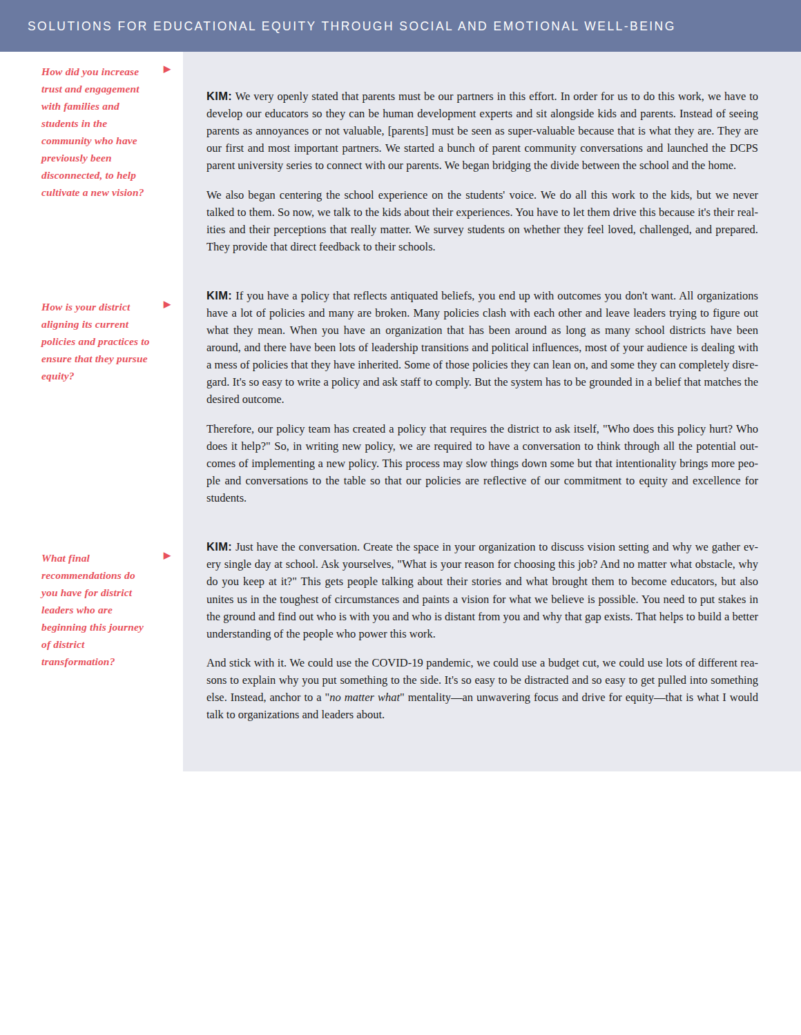Solutions for Educational Equity Through Social and Emotional Well-Being
How did you increase trust and engagement with families and students in the community who have previously been disconnected, to help cultivate a new vision?▶
KIM: We very openly stated that parents must be our partners in this effort. In order for us to do this work, we have to develop our educators so they can be human development experts and sit alongside kids and parents. Instead of seeing parents as annoyances or not valuable, [parents] must be seen as super-valuable because that is what they are. They are our first and most important partners. We started a bunch of parent community conversations and launched the DCPS parent university series to connect with our parents. We began bridging the divide between the school and the home.
We also began centering the school experience on the students' voice. We do all this work to the kids, but we never talked to them. So now, we talk to the kids about their experiences. You have to let them drive this because it's their realities and their perceptions that really matter. We survey students on whether they feel loved, challenged, and prepared. They provide that direct feedback to their schools.
How is your district aligning its current policies and practices to ensure that they pursue equity?▶
KIM: If you have a policy that reflects antiquated beliefs, you end up with outcomes you don't want. All organizations have a lot of policies and many are broken. Many policies clash with each other and leave leaders trying to figure out what they mean. When you have an organization that has been around as long as many school districts have been around, and there have been lots of leadership transitions and political influences, most of your audience is dealing with a mess of policies that they have inherited. Some of those policies they can lean on, and some they can completely disregard. It's so easy to write a policy and ask staff to comply. But the system has to be grounded in a belief that matches the desired outcome.
Therefore, our policy team has created a policy that requires the district to ask itself, "Who does this policy hurt? Who does it help?" So, in writing new policy, we are required to have a conversation to think through all the potential outcomes of implementing a new policy. This process may slow things down some but that intentionality brings more people and conversations to the table so that our policies are reflective of our commitment to equity and excellence for students.
What final recommendations do you have for district leaders who are beginning this journey of district transformation?▶
KIM: Just have the conversation. Create the space in your organization to discuss vision setting and why we gather every single day at school. Ask yourselves, "What is your reason for choosing this job? And no matter what obstacle, why do you keep at it?" This gets people talking about their stories and what brought them to become educators, but also unites us in the toughest of circumstances and paints a vision for what we believe is possible. You need to put stakes in the ground and find out who is with you and who is distant from you and why that gap exists. That helps to build a better understanding of the people who power this work.
And stick with it. We could use the COVID-19 pandemic, we could use a budget cut, we could use lots of different reasons to explain why you put something to the side. It's so easy to be distracted and so easy to get pulled into something else. Instead, anchor to a "no matter what" mentality—an unwavering focus and drive for equity—that is what I would talk to organizations and leaders about.